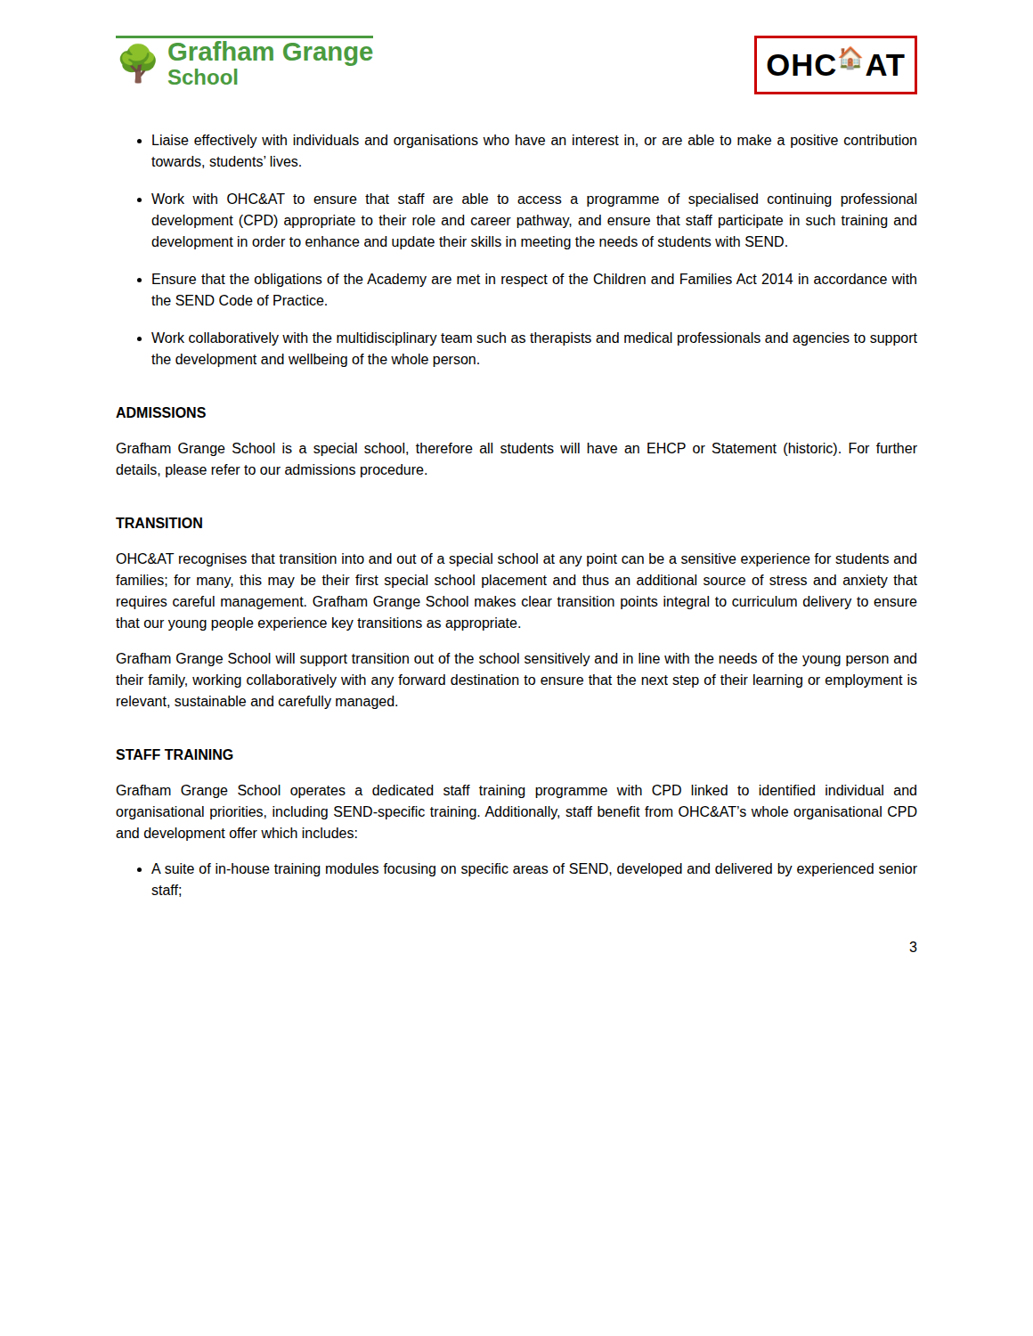🌳 Grafham GrangeSchool
OHC🏠AT
Liaise effectively with individuals and organisations who have an interest in, or are able to make a positive contribution towards, students’ lives.
Work with OHC&AT to ensure that staff are able to access a programme of specialised continuing professional development (CPD) appropriate to their role and career pathway, and ensure that staff participate in such training and development in order to enhance and update their skills in meeting the needs of students with SEND.
Ensure that the obligations of the Academy are met in respect of the Children and Families Act 2014 in accordance with the SEND Code of Practice.
Work collaboratively with the multidisciplinary team such as therapists and medical professionals and agencies to support the development and wellbeing of the whole person.
Admissions
Grafham Grange School is a special school, therefore all students will have an EHCP or Statement (historic). For further details, please refer to our admissions procedure.
Transition
OHC&AT recognises that transition into and out of a special school at any point can be a sensitive experience for students and families; for many, this may be their first special school placement and thus an additional source of stress and anxiety that requires careful management. Grafham Grange School makes clear transition points integral to curriculum delivery to ensure that our young people experience key transitions as appropriate.
Grafham Grange School will support transition out of the school sensitively and in line with the needs of the young person and their family, working collaboratively with any forward destination to ensure that the next step of their learning or employment is relevant, sustainable and carefully managed.
Staff Training
Grafham Grange School operates a dedicated staff training programme with CPD linked to identified individual and organisational priorities, including SEND-specific training. Additionally, staff benefit from OHC&AT’s whole organisational CPD and development offer which includes:
A suite of in-house training modules focusing on specific areas of SEND, developed and delivered by experienced senior staff;
3